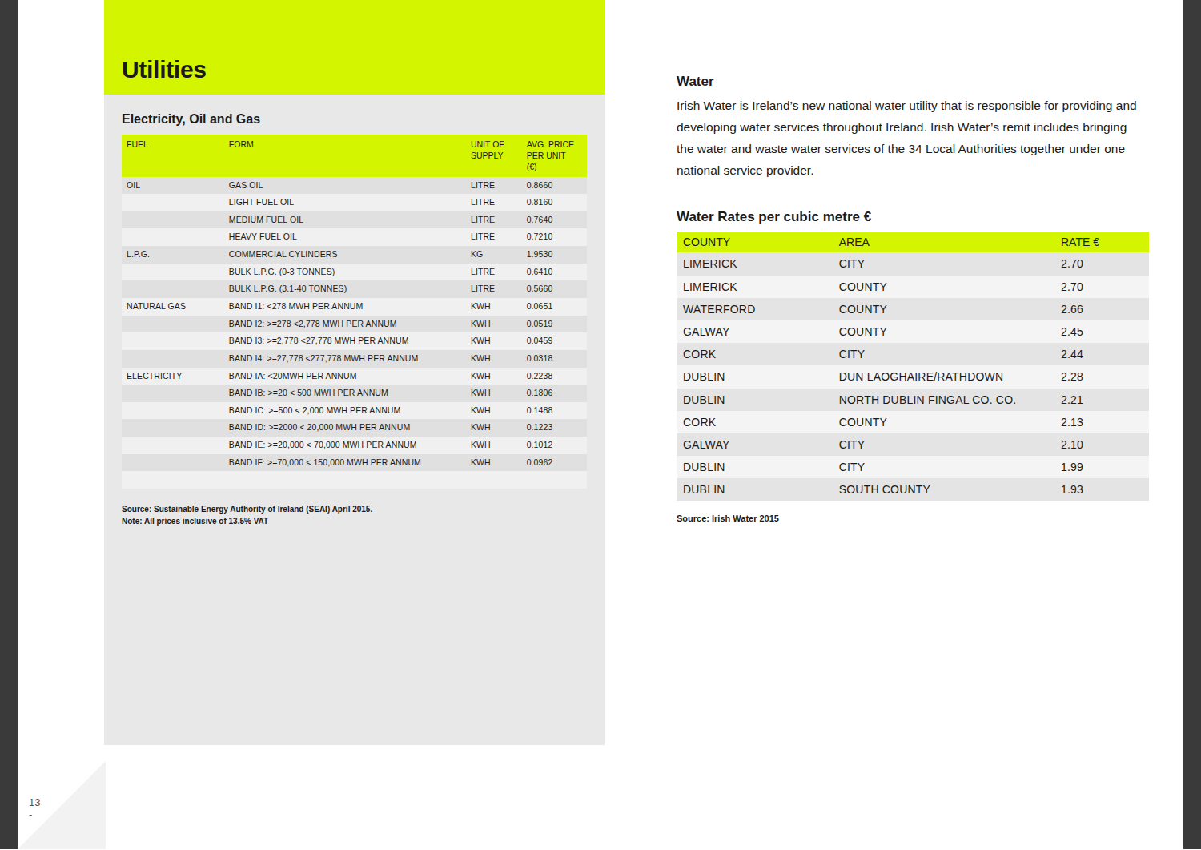13-
Utilities
Electricity, Oil and Gas
| FUEL | FORM | UNIT OF SUPPLY | AVG. PRICE PER UNIT (€) |
| --- | --- | --- | --- |
| OIL | GAS OIL | LITRE | 0.8660 |
| | LIGHT FUEL OIL | LITRE | 0.8160 |
| | MEDIUM FUEL OIL | LITRE | 0.7640 |
| | HEAVY FUEL OIL | LITRE | 0.7210 |
| L.P.G. | COMMERCIAL CYLINDERS | KG | 1.9530 |
| | BULK L.P.G. (0-3 TONNES) | LITRE | 0.6410 |
| | BULK L.P.G. (3.1-40 TONNES) | LITRE | 0.5660 |
| NATURAL GAS | BAND I1: <278 MWH PER ANNUM | KWH | 0.0651 |
| | BAND I2: >=278 <2,778 MWH PER ANNUM | KWH | 0.0519 |
| | BAND I3: >=2,778 <27,778 MWH PER ANNUM | KWH | 0.0459 |
| | BAND I4: >=27,778 <277,778 MWH PER ANNUM | KWH | 0.0318 |
| ELECTRICITY | BAND IA: <20MWH PER ANNUM | KWH | 0.2238 |
| | BAND IB: >=20 < 500 MWH PER ANNUM | KWH | 0.1806 |
| | BAND IC: >=500 < 2,000 MWH PER ANNUM | KWH | 0.1488 |
| | BAND ID: >=2000 < 20,000 MWH PER ANNUM | KWH | 0.1223 |
| | BAND IE: >=20,000 < 70,000 MWH PER ANNUM | KWH | 0.1012 |
| | BAND IF: >=70,000 < 150,000 MWH PER ANNUM | KWH | 0.0962 |
Source: Sustainable Energy Authority of Ireland (SEAI) April 2015.
Note: All prices inclusive of 13.5% VAT
Water
Irish Water is Ireland’s new national water utility that is responsible for providing and developing water services throughout Ireland. Irish Water’s remit includes bringing the water and waste water services of the 34 Local Authorities together under one national service provider.
Water Rates per cubic metre €
| COUNTY | AREA | RATE € |
| --- | --- | --- |
| LIMERICK | CITY | 2.70 |
| LIMERICK | COUNTY | 2.70 |
| WATERFORD | COUNTY | 2.66 |
| GALWAY | COUNTY | 2.45 |
| CORK | CITY | 2.44 |
| DUBLIN | DUN LAOGHAIRE/RATHDOWN | 2.28 |
| DUBLIN | NORTH DUBLIN FINGAL CO. CO. | 2.21 |
| CORK | COUNTY | 2.13 |
| GALWAY | CITY | 2.10 |
| DUBLIN | CITY | 1.99 |
| DUBLIN | SOUTH COUNTY | 1.93 |
Source: Irish Water 2015